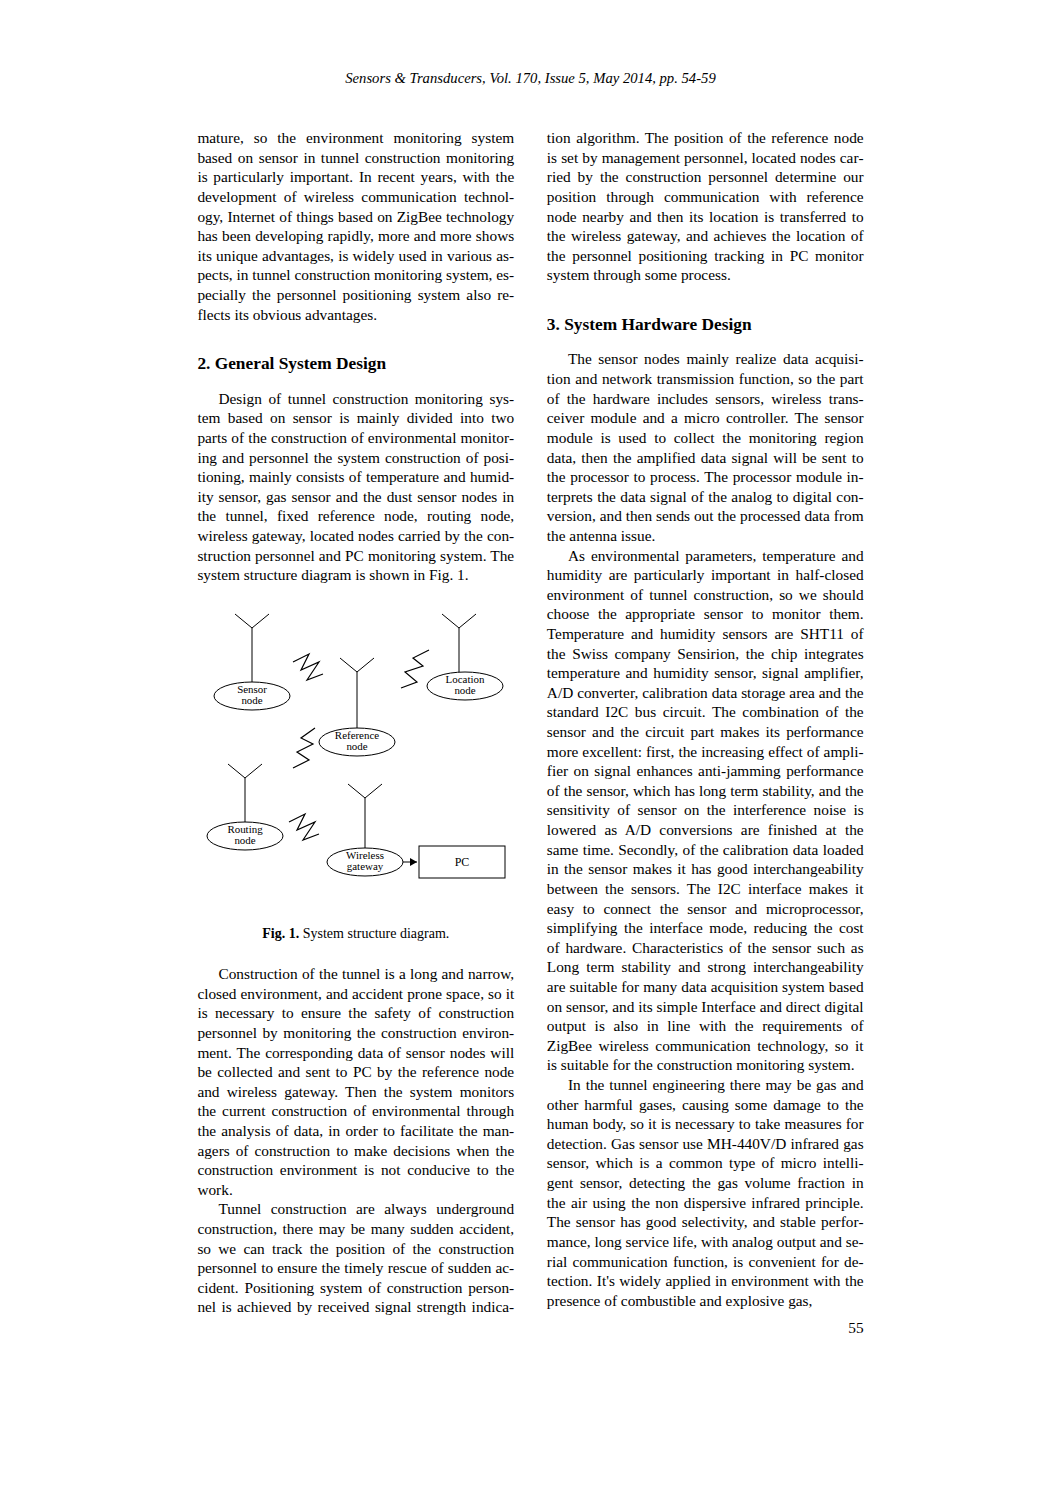Sensors & Transducers, Vol. 170, Issue 5, May 2014, pp. 54-59
mature, so the environment monitoring system based on sensor in tunnel construction monitoring is particularly important. In recent years, with the development of wireless communication technology, Internet of things based on ZigBee technology has been developing rapidly, more and more shows its unique advantages, is widely used in various aspects, in tunnel construction monitoring system, especially the personnel positioning system also reflects its obvious advantages.
2. General System Design
Design of tunnel construction monitoring system based on sensor is mainly divided into two parts of the construction of environmental monitoring and personnel the system construction of positioning, mainly consists of temperature and humidity sensor, gas sensor and the dust sensor nodes in the tunnel, fixed reference node, routing node, wireless gateway, located nodes carried by the construction personnel and PC monitoring system. The system structure diagram is shown in Fig. 1.
Sensor node Location node Reference node Routing node Wireless gateway PC
Fig. 1. System structure diagram.
Construction of the tunnel is a long and narrow, closed environment, and accident prone space, so it is necessary to ensure the safety of construction personnel by monitoring the construction environment. The corresponding data of sensor nodes will be collected and sent to PC by the reference node and wireless gateway. Then the system monitors the current construction of environmental through the analysis of data, in order to facilitate the managers of construction to make decisions when the construction environment is not conducive to the work.
Tunnel construction are always underground construction, there may be many sudden accident, so we can track the position of the construction personnel to ensure the timely rescue of sudden accident. Positioning system of construction personnel is achieved by received signal strength indication algorithm. The position of the reference node is set by management personnel, located nodes carried by the construction personnel determine our position through communication with reference node nearby and then its location is transferred to the wireless gateway, and achieves the location of the personnel positioning tracking in PC monitor system through some process.
3. System Hardware Design
The sensor nodes mainly realize data acquisition and network transmission function, so the part of the hardware includes sensors, wireless transceiver module and a micro controller. The sensor module is used to collect the monitoring region data, then the amplified data signal will be sent to the processor to process. The processor module interprets the data signal of the analog to digital conversion, and then sends out the processed data from the antenna issue.
As environmental parameters, temperature and humidity are particularly important in half-closed environment of tunnel construction, so we should choose the appropriate sensor to monitor them. Temperature and humidity sensors are SHT11 of the Swiss company Sensirion, the chip integrates temperature and humidity sensor, signal amplifier, A/D converter, calibration data storage area and the standard I2C bus circuit. The combination of the sensor and the circuit part makes its performance more excellent: first, the increasing effect of amplifier on signal enhances anti-jamming performance of the sensor, which has long term stability, and the sensitivity of sensor on the interference noise is lowered as A/D conversions are finished at the same time. Secondly, of the calibration data loaded in the sensor makes it has good interchangeability between the sensors. The I2C interface makes it easy to connect the sensor and microprocessor, simplifying the interface mode, reducing the cost of hardware. Characteristics of the sensor such as Long term stability and strong interchangeability are suitable for many data acquisition system based on sensor, and its simple Interface and direct digital output is also in line with the requirements of ZigBee wireless communication technology, so it is suitable for the construction monitoring system.
In the tunnel engineering there may be gas and other harmful gases, causing some damage to the human body, so it is necessary to take measures for detection. Gas sensor use MH-440V/D infrared gas sensor, which is a common type of micro intelligent sensor, detecting the gas volume fraction in the air using the non dispersive infrared principle. The sensor has good selectivity, and stable performance, long service life, with analog output and serial communication function, is convenient for detection. It's widely applied in environment with the presence of combustible and explosive gas,
55